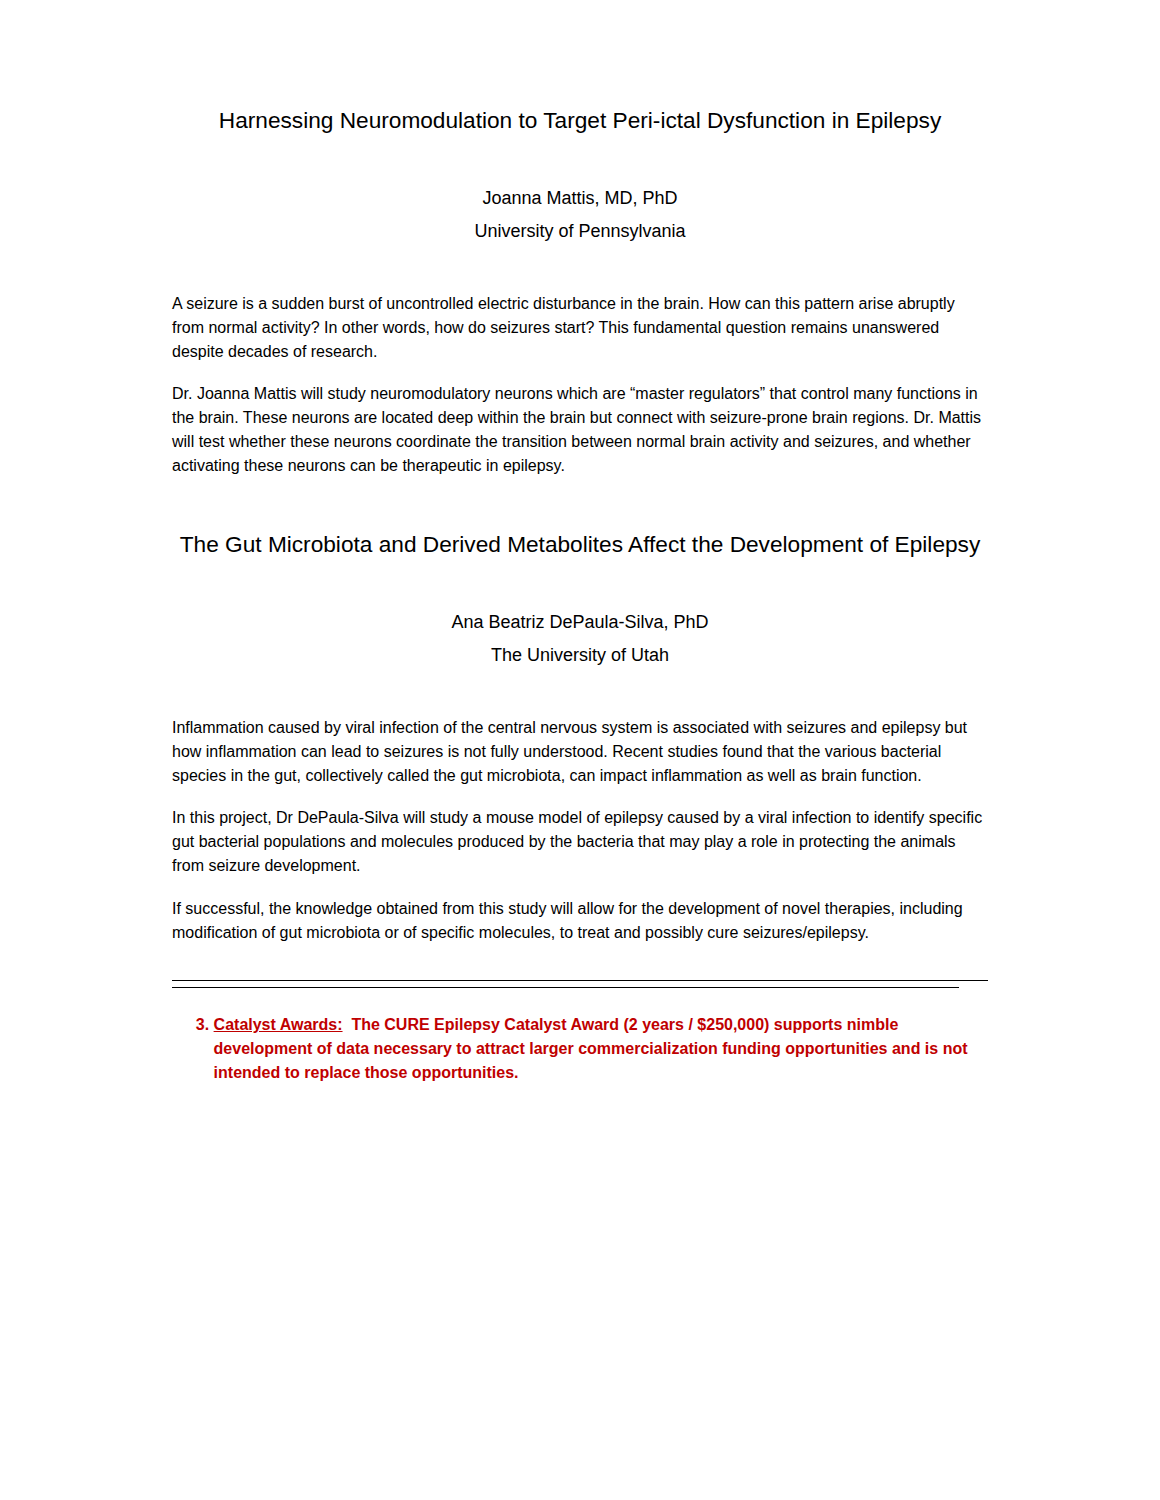Harnessing Neuromodulation to Target Peri-ictal Dysfunction in Epilepsy
Joanna Mattis, MD, PhD
University of Pennsylvania
A seizure is a sudden burst of uncontrolled electric disturbance in the brain. How can this pattern arise abruptly from normal activity? In other words, how do seizures start? This fundamental question remains unanswered despite decades of research.
Dr. Joanna Mattis will study neuromodulatory neurons which are “master regulators” that control many functions in the brain. These neurons are located deep within the brain but connect with seizure-prone brain regions. Dr. Mattis will test whether these neurons coordinate the transition between normal brain activity and seizures, and whether activating these neurons can be therapeutic in epilepsy.
The Gut Microbiota and Derived Metabolites Affect the Development of Epilepsy
Ana Beatriz DePaula-Silva, PhD
The University of Utah
Inflammation caused by viral infection of the central nervous system is associated with seizures and epilepsy but how inflammation can lead to seizures is not fully understood. Recent studies found that the various bacterial species in the gut, collectively called the gut microbiota, can impact inflammation as well as brain function.
In this project, Dr DePaula-Silva will study a mouse model of epilepsy caused by a viral infection to identify specific gut bacterial populations and molecules produced by the bacteria that may play a role in protecting the animals from seizure development.
If successful, the knowledge obtained from this study will allow for the development of novel therapies, including modification of gut microbiota or of specific molecules, to treat and possibly cure seizures/epilepsy.
Catalyst Awards: The CURE Epilepsy Catalyst Award (2 years / $250,000) supports nimble development of data necessary to attract larger commercialization funding opportunities and is not intended to replace those opportunities.